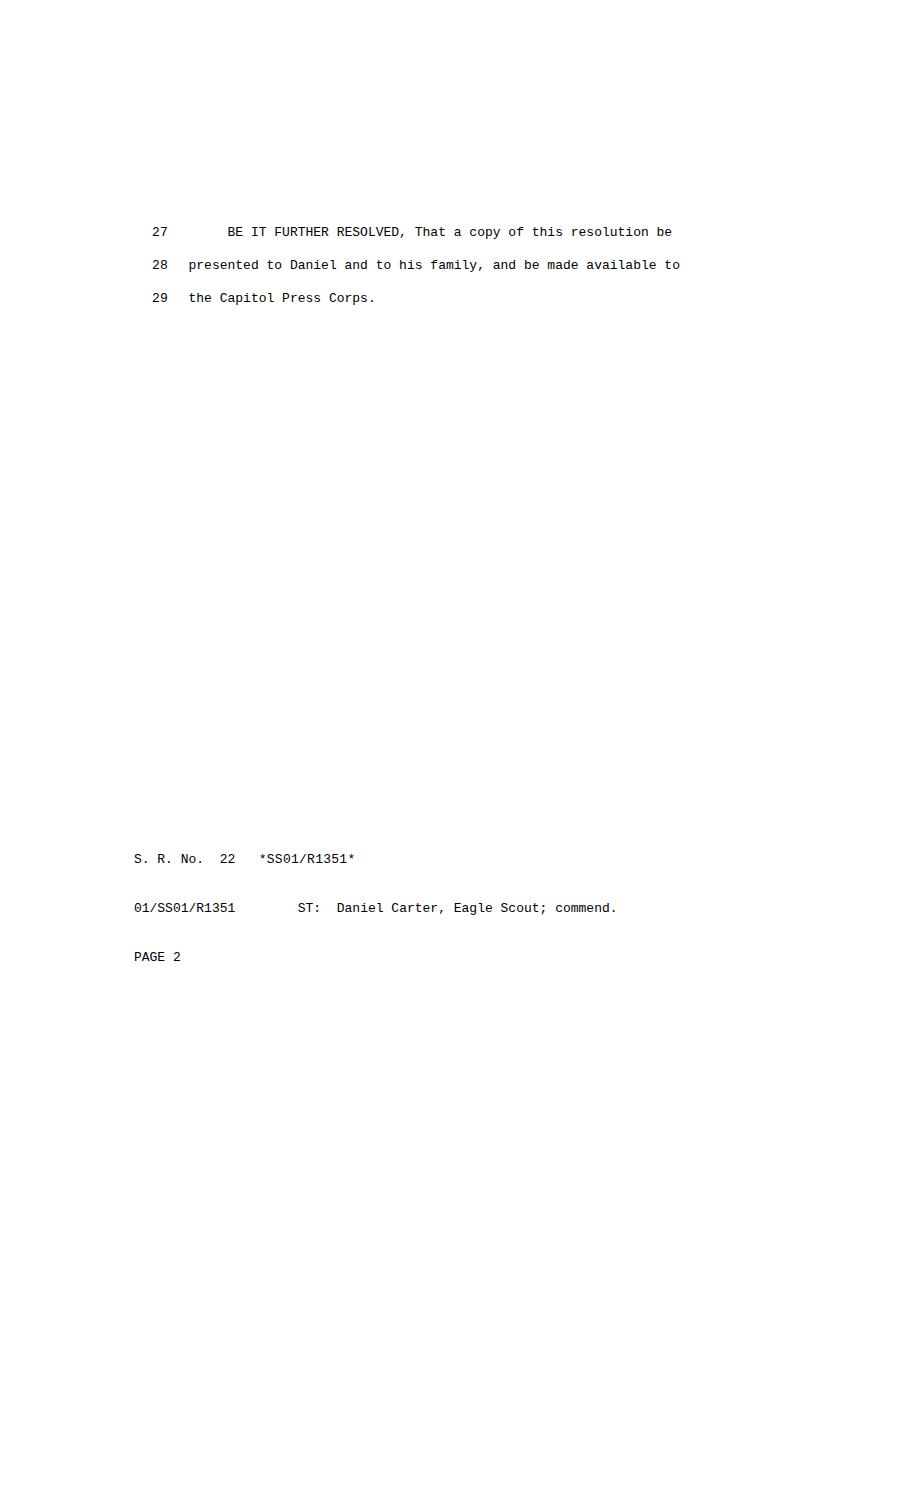27 BE IT FURTHER RESOLVED, That a copy of this resolution be
28 presented to Daniel and to his family, and be made available to
29 the Capitol Press Corps.
S. R. No. 22 *SS01/R1351*
01/SS01/R1351 ST: Daniel Carter, Eagle Scout; commend.
PAGE 2